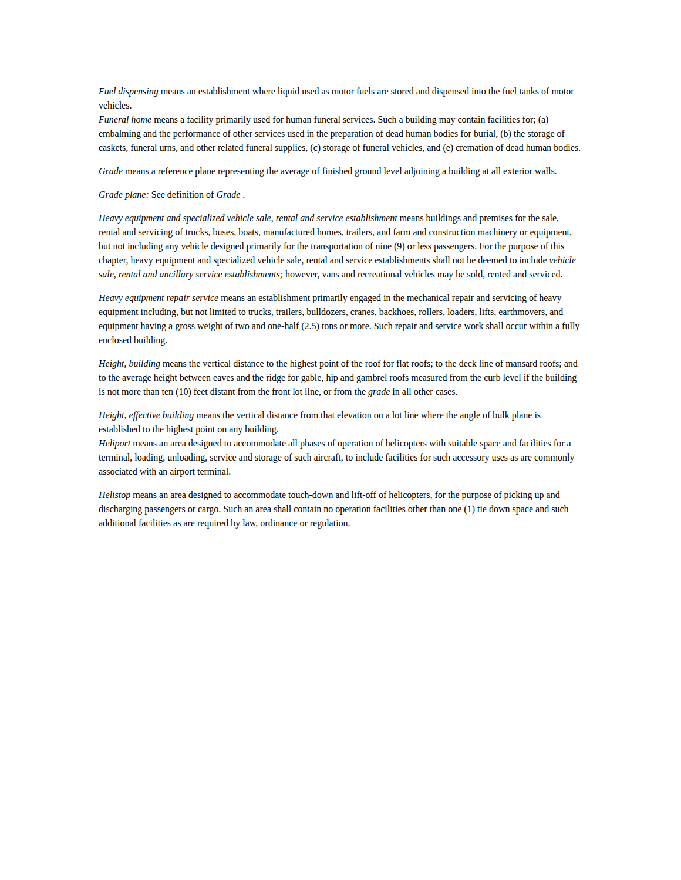Fuel dispensing means an establishment where liquid used as motor fuels are stored and dispensed into the fuel tanks of motor vehicles.
Funeral home means a facility primarily used for human funeral services. Such a building may contain facilities for; (a) embalming and the performance of other services used in the preparation of dead human bodies for burial, (b) the storage of caskets, funeral urns, and other related funeral supplies, (c) storage of funeral vehicles, and (e) cremation of dead human bodies.
Grade means a reference plane representing the average of finished ground level adjoining a building at all exterior walls.
Grade plane: See definition of Grade .
Heavy equipment and specialized vehicle sale, rental and service establishment means buildings and premises for the sale, rental and servicing of trucks, buses, boats, manufactured homes, trailers, and farm and construction machinery or equipment, but not including any vehicle designed primarily for the transportation of nine (9) or less passengers. For the purpose of this chapter, heavy equipment and specialized vehicle sale, rental and service establishments shall not be deemed to include vehicle sale, rental and ancillary service establishments; however, vans and recreational vehicles may be sold, rented and serviced.
Heavy equipment repair service means an establishment primarily engaged in the mechanical repair and servicing of heavy equipment including, but not limited to trucks, trailers, bulldozers, cranes, backhoes, rollers, loaders, lifts, earthmovers, and equipment having a gross weight of two and one-half (2.5) tons or more. Such repair and service work shall occur within a fully enclosed building.
Height, building means the vertical distance to the highest point of the roof for flat roofs; to the deck line of mansard roofs; and to the average height between eaves and the ridge for gable, hip and gambrel roofs measured from the curb level if the building is not more than ten (10) feet distant from the front lot line, or from the grade in all other cases.
Height, effective building means the vertical distance from that elevation on a lot line where the angle of bulk plane is established to the highest point on any building.
Heliport means an area designed to accommodate all phases of operation of helicopters with suitable space and facilities for a terminal, loading, unloading, service and storage of such aircraft, to include facilities for such accessory uses as are commonly associated with an airport terminal.
Helistop means an area designed to accommodate touch-down and lift-off of helicopters, for the purpose of picking up and discharging passengers or cargo. Such an area shall contain no operation facilities other than one (1) tie down space and such additional facilities as are required by law, ordinance or regulation.